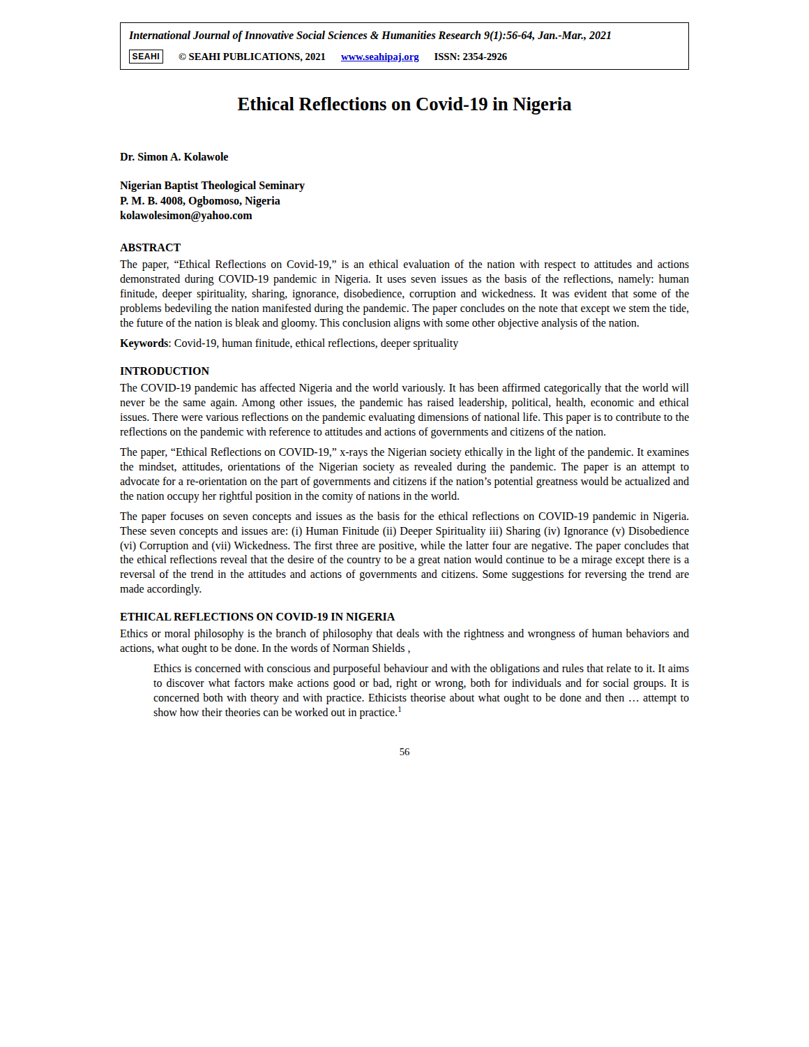International Journal of Innovative Social Sciences & Humanities Research 9(1):56-64, Jan.-Mar., 2021
SEAHI © SEAHI PUBLICATIONS, 2021 www.seahipaj.org ISSN: 2354-2926
Ethical Reflections on Covid-19 in Nigeria
Dr. Simon A. Kolawole
Nigerian Baptist Theological Seminary
P. M. B. 4008, Ogbomoso, Nigeria
kolawolesimon@yahoo.com
Abstract
The paper, “Ethical Reflections on Covid-19,” is an ethical evaluation of the nation with respect to attitudes and actions demonstrated during COVID-19 pandemic in Nigeria. It uses seven issues as the basis of the reflections, namely: human finitude, deeper spirituality, sharing, ignorance, disobedience, corruption and wickedness. It was evident that some of the problems bedeviling the nation manifested during the pandemic. The paper concludes on the note that except we stem the tide, the future of the nation is bleak and gloomy. This conclusion aligns with some other objective analysis of the nation.
Keywords: Covid-19, human finitude, ethical reflections, deeper sprituality
Introduction
The COVID-19 pandemic has affected Nigeria and the world variously. It has been affirmed categorically that the world will never be the same again. Among other issues, the pandemic has raised leadership, political, health, economic and ethical issues. There were various reflections on the pandemic evaluating dimensions of national life. This paper is to contribute to the reflections on the pandemic with reference to attitudes and actions of governments and citizens of the nation.
The paper, “Ethical Reflections on COVID-19,” x-rays the Nigerian society ethically in the light of the pandemic. It examines the mindset, attitudes, orientations of the Nigerian society as revealed during the pandemic. The paper is an attempt to advocate for a re-orientation on the part of governments and citizens if the nation’s potential greatness would be actualized and the nation occupy her rightful position in the comity of nations in the world.
The paper focuses on seven concepts and issues as the basis for the ethical reflections on COVID-19 pandemic in Nigeria. These seven concepts and issues are: (i) Human Finitude (ii) Deeper Spirituality iii) Sharing (iv) Ignorance (v) Disobedience (vi) Corruption and (vii) Wickedness. The first three are positive, while the latter four are negative. The paper concludes that the ethical reflections reveal that the desire of the country to be a great nation would continue to be a mirage except there is a reversal of the trend in the attitudes and actions of governments and citizens. Some suggestions for reversing the trend are made accordingly.
Ethical Reflections on Covid-19 in Nigeria
Ethics or moral philosophy is the branch of philosophy that deals with the rightness and wrongness of human behaviors and actions, what ought to be done. In the words of Norman Shields ,
Ethics is concerned with conscious and purposeful behaviour and with the obligations and rules that relate to it. It aims to discover what factors make actions good or bad, right or wrong, both for individuals and for social groups. It is concerned both with theory and with practice. Ethicists theorise about what ought to be done and then … attempt to show how their theories can be worked out in practice.1
56